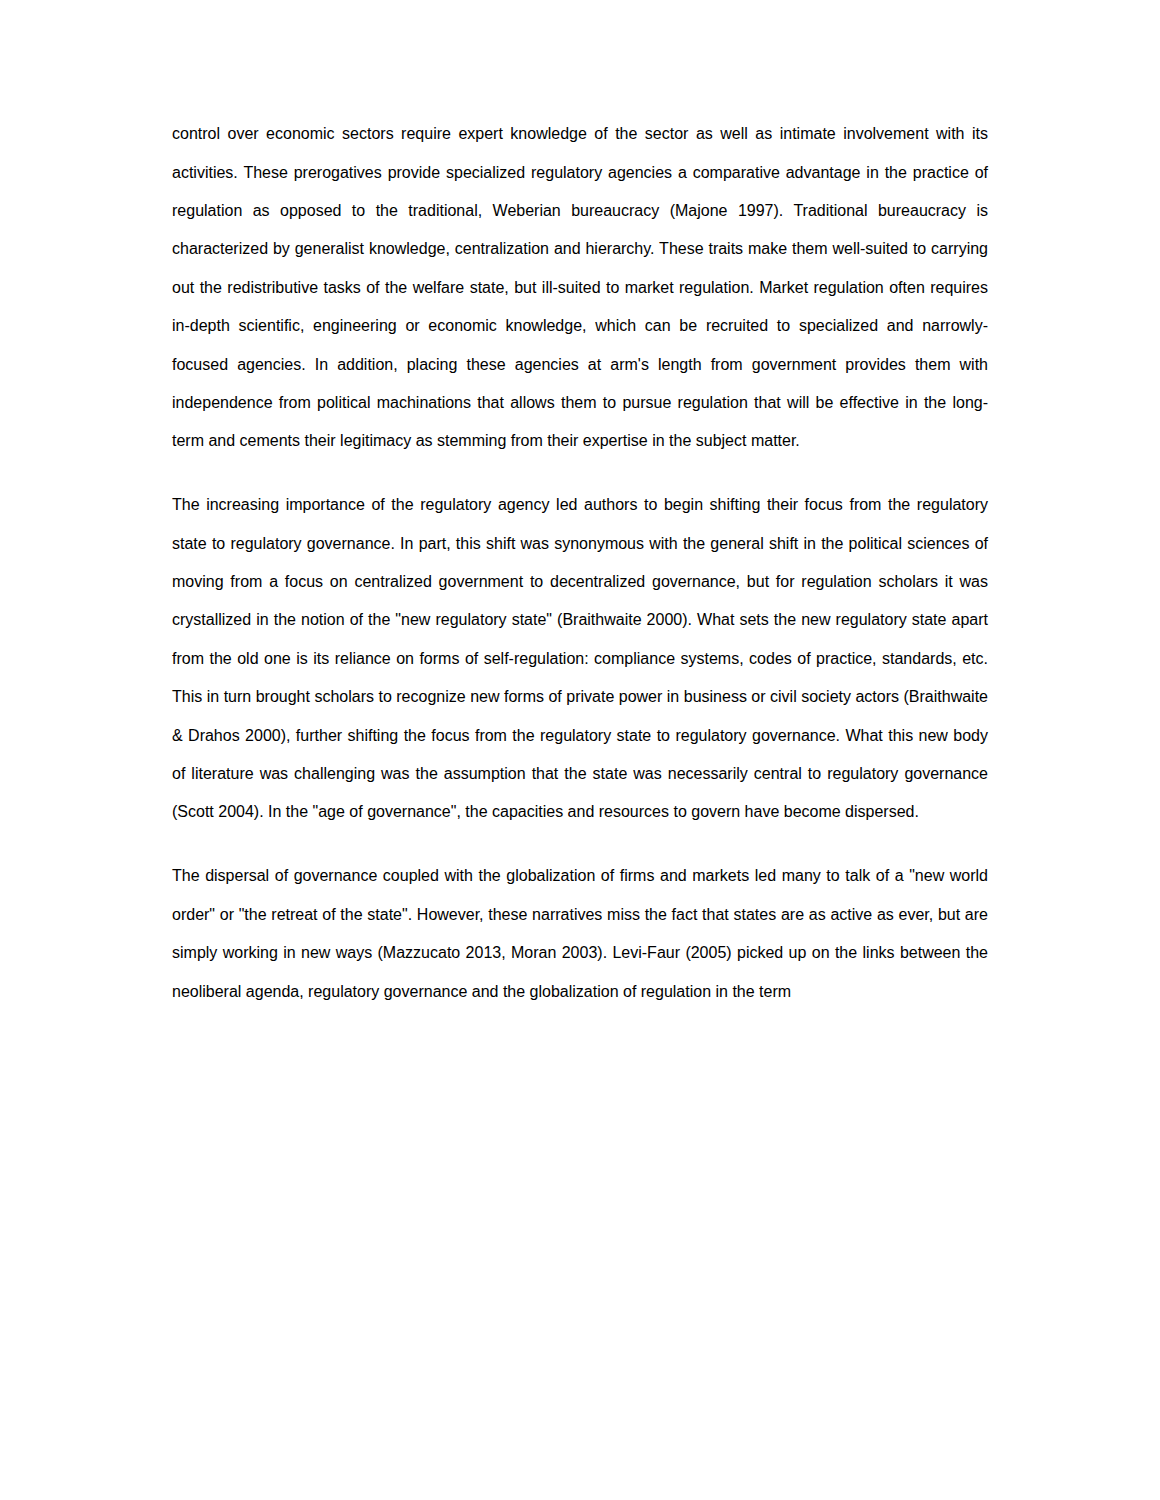control over economic sectors require expert knowledge of the sector as well as intimate involvement with its activities. These prerogatives provide specialized regulatory agencies a comparative advantage in the practice of regulation as opposed to the traditional, Weberian bureaucracy (Majone 1997). Traditional bureaucracy is characterized by generalist knowledge, centralization and hierarchy. These traits make them well-suited to carrying out the redistributive tasks of the welfare state, but ill-suited to market regulation. Market regulation often requires in-depth scientific, engineering or economic knowledge, which can be recruited to specialized and narrowly-focused agencies. In addition, placing these agencies at arm's length from government provides them with independence from political machinations that allows them to pursue regulation that will be effective in the long-term and cements their legitimacy as stemming from their expertise in the subject matter.
The increasing importance of the regulatory agency led authors to begin shifting their focus from the regulatory state to regulatory governance. In part, this shift was synonymous with the general shift in the political sciences of moving from a focus on centralized government to decentralized governance, but for regulation scholars it was crystallized in the notion of the "new regulatory state" (Braithwaite 2000). What sets the new regulatory state apart from the old one is its reliance on forms of self-regulation: compliance systems, codes of practice, standards, etc. This in turn brought scholars to recognize new forms of private power in business or civil society actors (Braithwaite & Drahos 2000), further shifting the focus from the regulatory state to regulatory governance. What this new body of literature was challenging was the assumption that the state was necessarily central to regulatory governance (Scott 2004). In the "age of governance", the capacities and resources to govern have become dispersed.
The dispersal of governance coupled with the globalization of firms and markets led many to talk of a "new world order" or "the retreat of the state". However, these narratives miss the fact that states are as active as ever, but are simply working in new ways (Mazzucato 2013, Moran 2003). Levi-Faur (2005) picked up on the links between the neoliberal agenda, regulatory governance and the globalization of regulation in the term